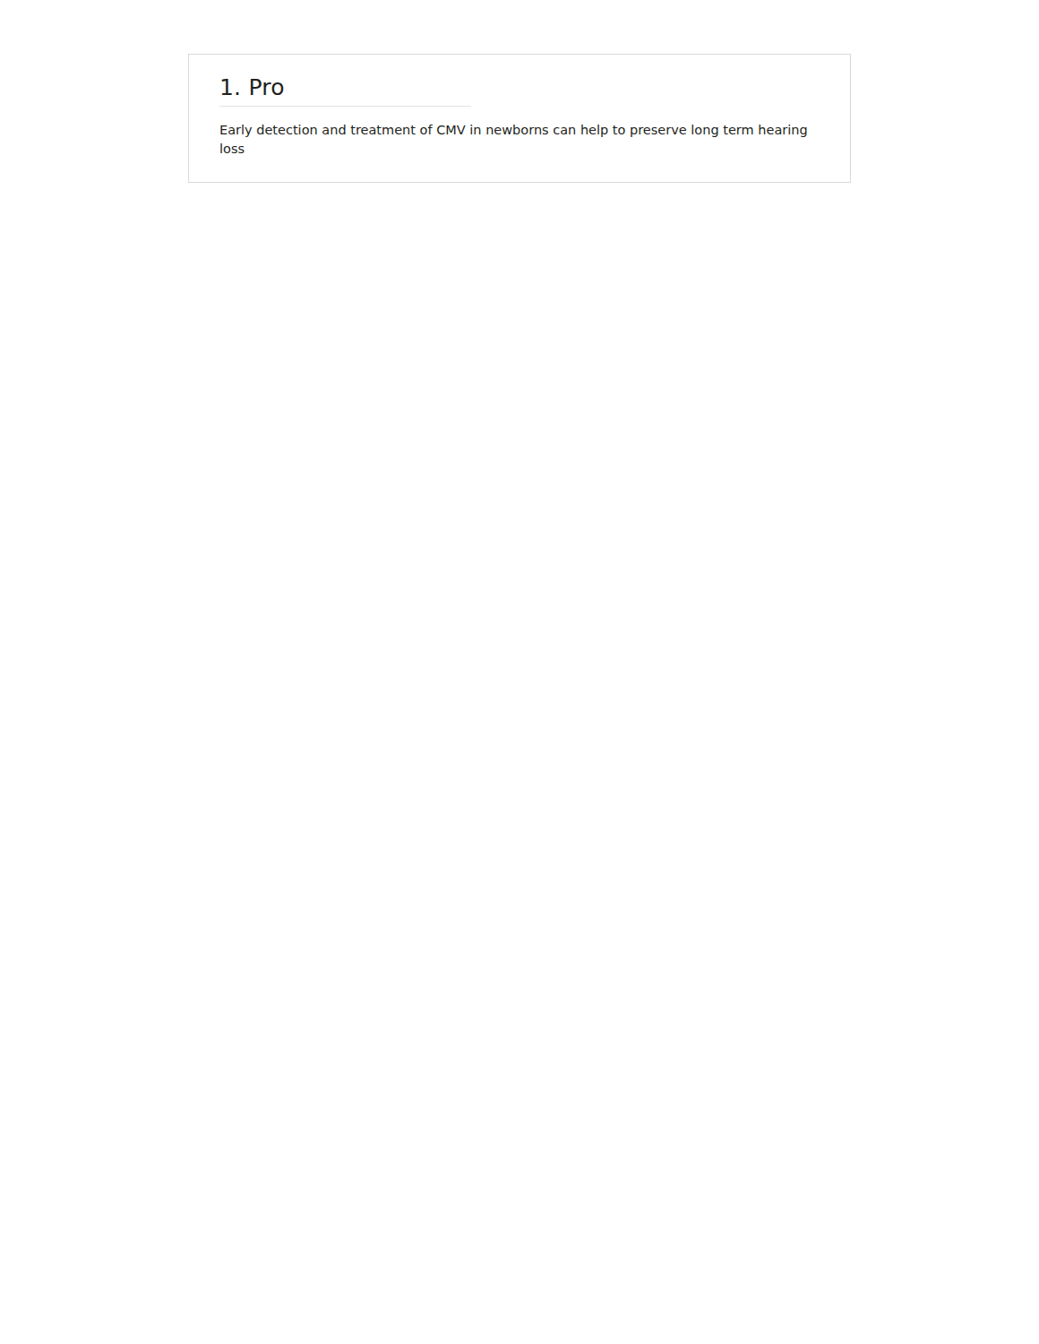1. Pro
Early detection and treatment of CMV in newborns can help to preserve long term hearing loss